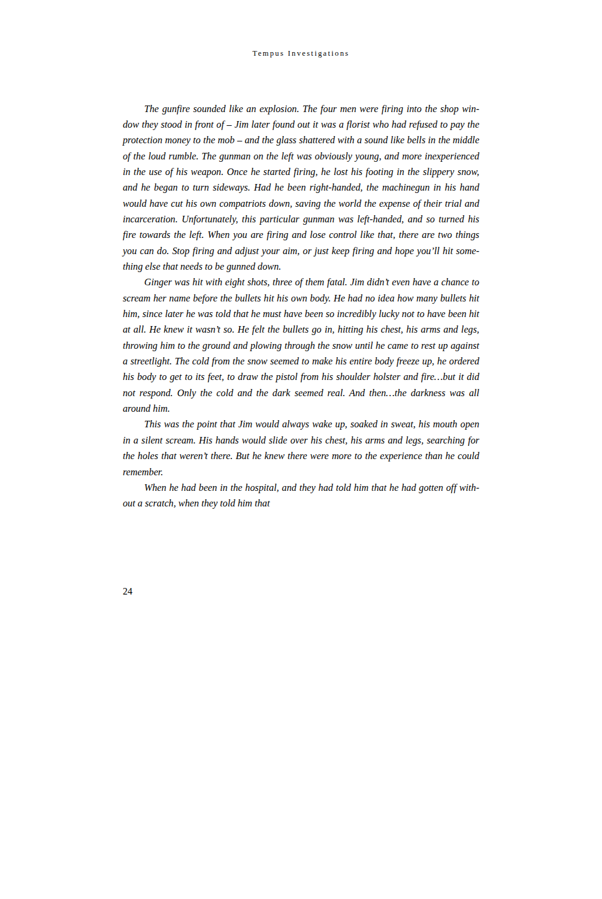Tempus Investigations
The gunfire sounded like an explosion. The four men were firing into the shop window they stood in front of – Jim later found out it was a florist who had refused to pay the protection money to the mob – and the glass shattered with a sound like bells in the middle of the loud rumble. The gunman on the left was obviously young, and more inexperienced in the use of his weapon. Once he started firing, he lost his footing in the slippery snow, and he began to turn sideways. Had he been right-handed, the machinegun in his hand would have cut his own compatriots down, saving the world the expense of their trial and incarceration. Unfortunately, this particular gunman was left-handed, and so turned his fire towards the left. When you are firing and lose control like that, there are two things you can do. Stop firing and adjust your aim, or just keep firing and hope you’ll hit something else that needs to be gunned down.
Ginger was hit with eight shots, three of them fatal. Jim didn’t even have a chance to scream her name before the bullets hit his own body. He had no idea how many bullets hit him, since later he was told that he must have been so incredibly lucky not to have been hit at all. He knew it wasn’t so. He felt the bullets go in, hitting his chest, his arms and legs, throwing him to the ground and plowing through the snow until he came to rest up against a streetlight. The cold from the snow seemed to make his entire body freeze up, he ordered his body to get to its feet, to draw the pistol from his shoulder holster and fire…but it did not respond. Only the cold and the dark seemed real. And then…the darkness was all around him.
This was the point that Jim would always wake up, soaked in sweat, his mouth open in a silent scream. His hands would slide over his chest, his arms and legs, searching for the holes that weren’t there. But he knew there were more to the experience than he could remember.
When he had been in the hospital, and they had told him that he had gotten off without a scratch, when they told him that
24